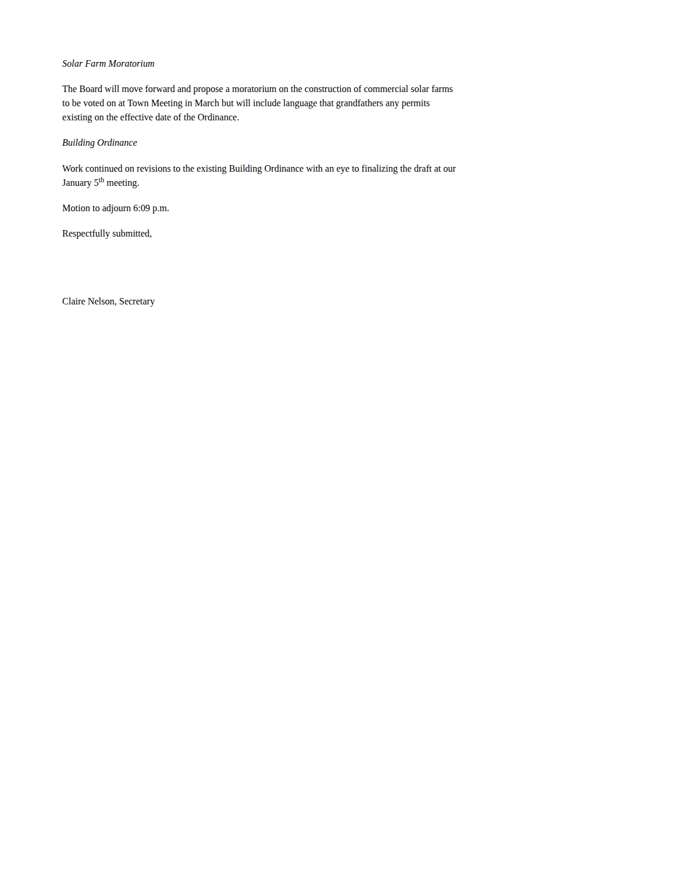Solar Farm Moratorium
The Board will move forward and propose a moratorium on the construction of commercial solar farms to be voted on at Town Meeting in March but will include language that grandfathers any permits existing on the effective date of the Ordinance.
Building Ordinance
Work continued on revisions to the existing Building Ordinance with an eye to finalizing the draft at our January 5th meeting.
Motion to adjourn 6:09 p.m.
Respectfully submitted,
Claire Nelson, Secretary